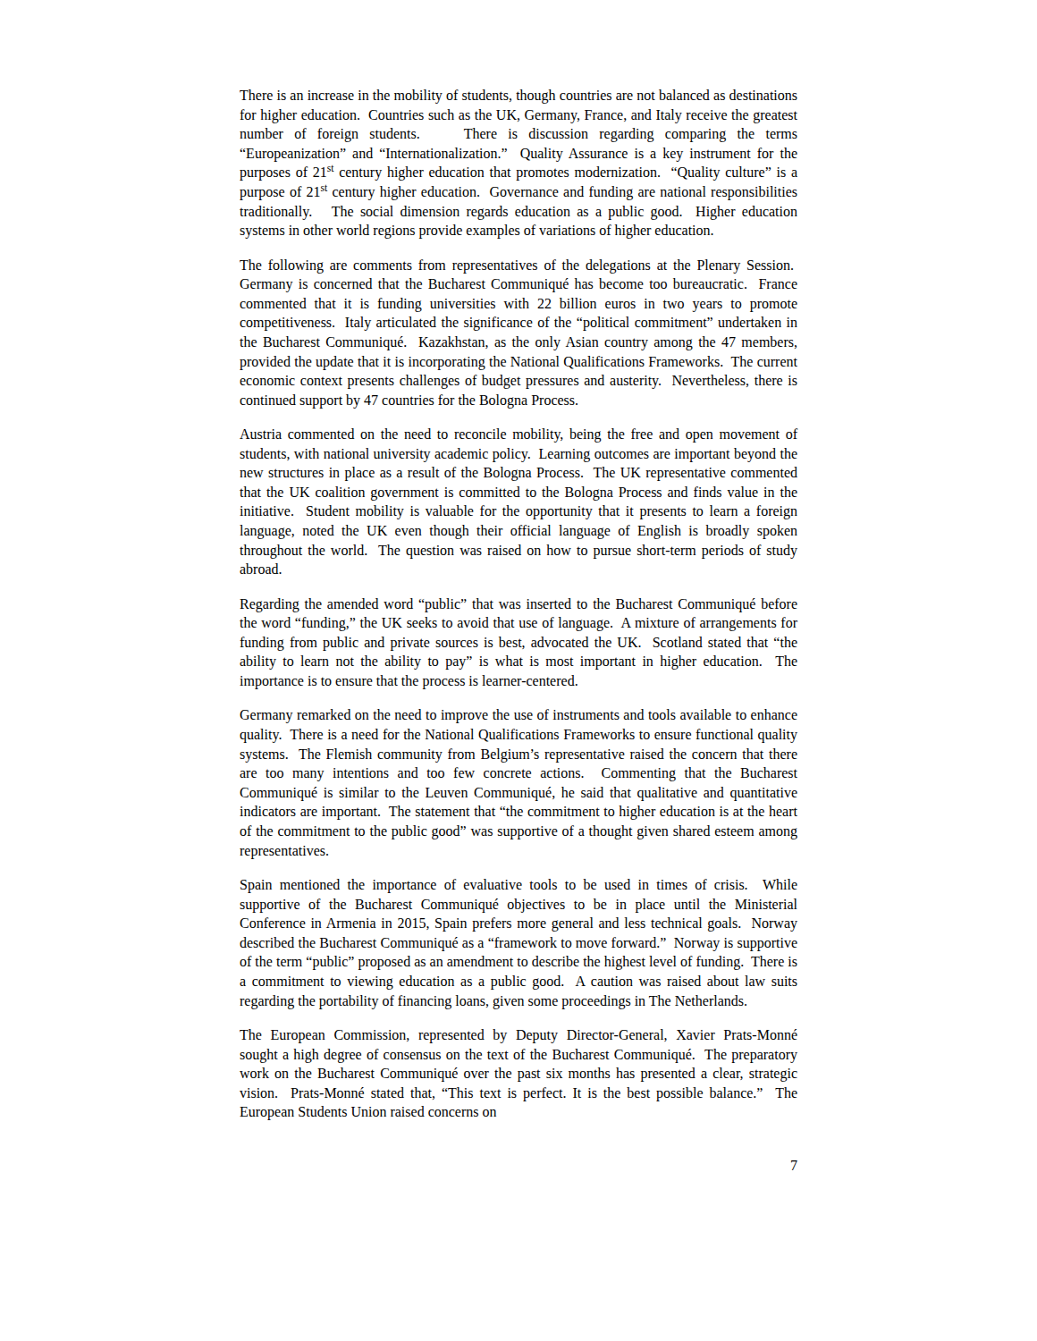There is an increase in the mobility of students, though countries are not balanced as destinations for higher education. Countries such as the UK, Germany, France, and Italy receive the greatest number of foreign students. There is discussion regarding comparing the terms “Europeanization” and “Internationalization.” Quality Assurance is a key instrument for the purposes of 21st century higher education that promotes modernization. “Quality culture” is a purpose of 21st century higher education. Governance and funding are national responsibilities traditionally. The social dimension regards education as a public good. Higher education systems in other world regions provide examples of variations of higher education.
The following are comments from representatives of the delegations at the Plenary Session. Germany is concerned that the Bucharest Communiqué has become too bureaucratic. France commented that it is funding universities with 22 billion euros in two years to promote competitiveness. Italy articulated the significance of the “political commitment” undertaken in the Bucharest Communiqué. Kazakhstan, as the only Asian country among the 47 members, provided the update that it is incorporating the National Qualifications Frameworks. The current economic context presents challenges of budget pressures and austerity. Nevertheless, there is continued support by 47 countries for the Bologna Process.
Austria commented on the need to reconcile mobility, being the free and open movement of students, with national university academic policy. Learning outcomes are important beyond the new structures in place as a result of the Bologna Process. The UK representative commented that the UK coalition government is committed to the Bologna Process and finds value in the initiative. Student mobility is valuable for the opportunity that it presents to learn a foreign language, noted the UK even though their official language of English is broadly spoken throughout the world. The question was raised on how to pursue short-term periods of study abroad.
Regarding the amended word “public” that was inserted to the Bucharest Communiqué before the word “funding,” the UK seeks to avoid that use of language. A mixture of arrangements for funding from public and private sources is best, advocated the UK. Scotland stated that “the ability to learn not the ability to pay” is what is most important in higher education. The importance is to ensure that the process is learner-centered.
Germany remarked on the need to improve the use of instruments and tools available to enhance quality. There is a need for the National Qualifications Frameworks to ensure functional quality systems. The Flemish community from Belgium’s representative raised the concern that there are too many intentions and too few concrete actions. Commenting that the Bucharest Communiqué is similar to the Leuven Communiqué, he said that qualitative and quantitative indicators are important. The statement that “the commitment to higher education is at the heart of the commitment to the public good” was supportive of a thought given shared esteem among representatives.
Spain mentioned the importance of evaluative tools to be used in times of crisis. While supportive of the Bucharest Communiqué objectives to be in place until the Ministerial Conference in Armenia in 2015, Spain prefers more general and less technical goals. Norway described the Bucharest Communiqué as a “framework to move forward.” Norway is supportive of the term “public” proposed as an amendment to describe the highest level of funding. There is a commitment to viewing education as a public good. A caution was raised about law suits regarding the portability of financing loans, given some proceedings in The Netherlands.
The European Commission, represented by Deputy Director-General, Xavier Prats-Monné sought a high degree of consensus on the text of the Bucharest Communiqué. The preparatory work on the Bucharest Communiqué over the past six months has presented a clear, strategic vision. Prats-Monné stated that, “This text is perfect. It is the best possible balance.” The European Students Union raised concerns on
7